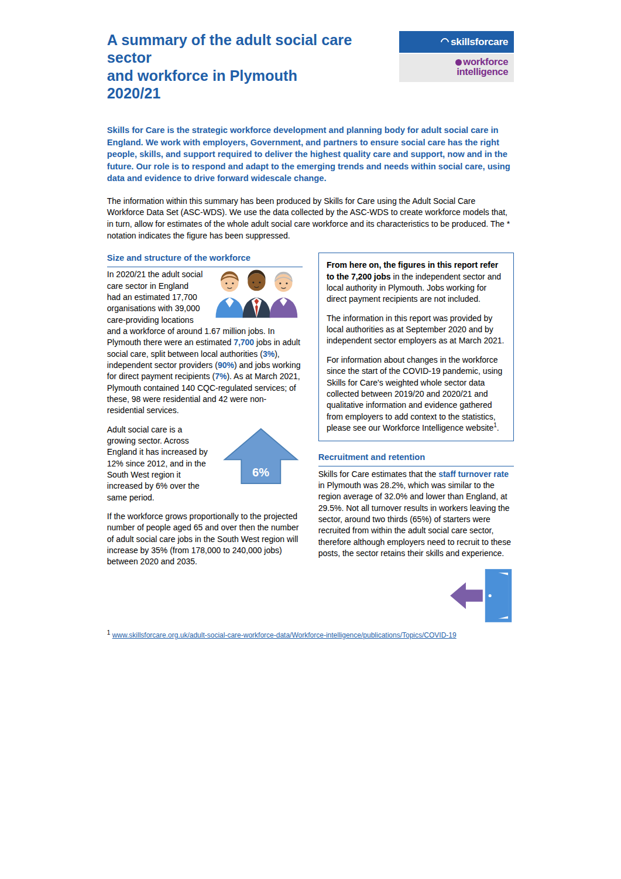A summary of the adult social care sector
and workforce in Plymouth
2020/21
skillsforcare
workforce
intelligence
Skills for Care is the strategic workforce development and planning body for adult social care in England. We work with employers, Government, and partners to ensure social care has the right people, skills, and support required to deliver the highest quality care and support, now and in the future. Our role is to respond and adapt to the emerging trends and needs within social care, using data and evidence to drive forward widescale change.
The information within this summary has been produced by Skills for Care using the Adult Social Care Workforce Data Set (ASC-WDS). We use the data collected by the ASC-WDS to create workforce models that, in turn, allow for estimates of the whole adult social care workforce and its characteristics to be produced. The * notation indicates the figure has been suppressed.
Size and structure of the workforce
In 2020/21 the adult social care sector in England had an estimated 17,700 organisations with 39,000 care-providing locations and a workforce of around 1.67 million jobs. In Plymouth there were an estimated 7,700 jobs in adult social care, split between local authorities (3%), independent sector providers (90%) and jobs working for direct payment recipients (7%). As at March 2021, Plymouth contained 140 CQC-regulated services; of these, 98 were residential and 42 were non-residential services.
6%
Adult social care is a growing sector. Across England it has increased by 12% since 2012, and in the South West region it increased by 6% over the same period.
If the workforce grows proportionally to the projected number of people aged 65 and over then the number of adult social care jobs in the South West region will increase by 35% (from 178,000 to 240,000 jobs) between 2020 and 2035.
From here on, the figures in this report refer to the 7,200 jobs in the independent sector and local authority in Plymouth. Jobs working for direct payment recipients are not included.
The information in this report was provided by local authorities as at September 2020 and by independent sector employers as at March 2021.
For information about changes in the workforce since the start of the COVID-19 pandemic, using Skills for Care's weighted whole sector data collected between 2019/20 and 2020/21 and qualitative information and evidence gathered from employers to add context to the statistics, please see our Workforce Intelligence website1.
Recruitment and retention
Skills for Care estimates that the staff turnover rate in Plymouth was 28.2%, which was similar to the region average of 32.0% and lower than England, at 29.5%. Not all turnover results in workers leaving the sector, around two thirds (65%) of starters were recruited from within the adult social care sector, therefore although employers need to recruit to these posts, the sector retains their skills and experience.
1 www.skillsforcare.org.uk/adult-social-care-workforce-data/Workforce-intelligence/publications/Topics/COVID-19